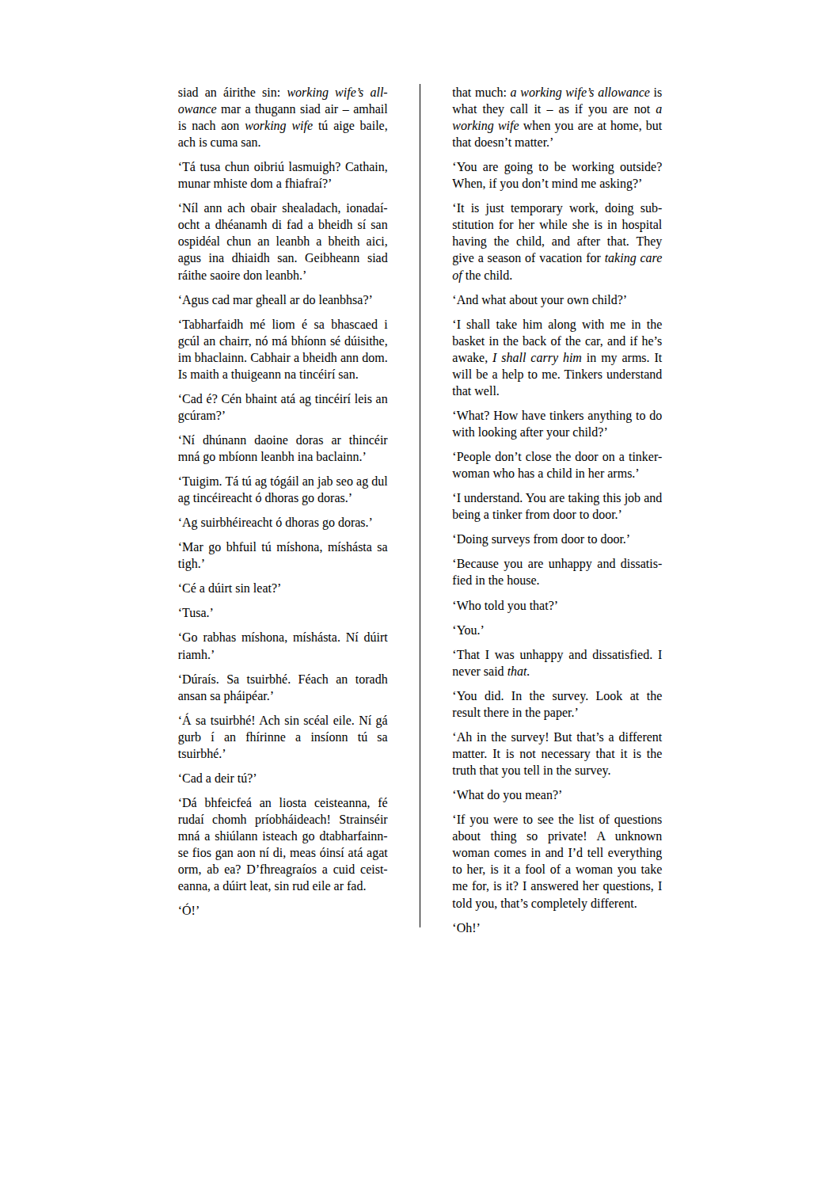siad an áirithe sin: working wife’s allowance mar a thugann siad air – amhail is nach aon working wife tú aige baile, ach is cuma san.
‘Tá tusa chun oibriú lasmuigh? Cathain, munar mhiste dom a fhiafraí?’
‘Níl ann ach obair shealadach, ionadaíocht a dhéanamh di fad a bheidh sí san ospidéal chun an leanbh a bheith aici, agus ina dhiaidh san. Geibheann siad ráithe saoire don leanbh.’
‘Agus cad mar gheall ar do leanbhsa?’
‘Tabharfaidh mé liom é sa bhascaed i gcúl an chairr, nó má bhíonn sé dúisithe, im bhaclainn. Cabhair a bheidh ann dom. Is maith a thuigeann na tincéirí san.
‘Cad é? Cén bhaint atá ag tincéirí leis an gcúram?’
‘Ní dhúnann daoine doras ar thincéir mná go mbíonn leanbh ina baclainn.’
‘Tuigim. Tá tú ag tógáil an jab seo ag dul ag tincéireacht ó dhoras go doras.’
‘Ag suirbhéireacht ó dhoras go doras.’
‘Mar go bhfuil tú míshona, míshásta sa tigh.’
‘Cé a dúirt sin leat?’
‘Tusa.’
‘Go rabhas míshona, míshásta. Ní dúirt riamh.’
‘Dúraís. Sa tsuirbhé. Féach an toradh ansan sa pháipéar.’
‘Á sa tsuirbhé! Ach sin scéal eile. Ní gá gurb í an fhírinne a insíonn tú sa tsuirbhé.’
‘Cad a deir tú?’
‘Dá bhfeicfeá an liosta ceisteanna, fé rudaí chomh príobháideach! Strainséir mná a shiúlann isteach go dtabharfainn-se fios gan aon ní di, meas óinsí atá agat orm, ab ea? D’fhreagraíos a cuid ceist-eanna, a dúirt leat, sin rud eile ar fad.
‘Ó!’
that much: a working wife’s allowance is what they call it – as if you are not a working wife when you are at home, but that doesn’t matter.’
‘You are going to be working outside? When, if you don’t mind me asking?’
‘It is just temporary work, doing substitution for her while she is in hospital having the child, and after that. They give a season of vacation for taking care of the child.
‘And what about your own child?’
‘I shall take him along with me in the basket in the back of the car, and if he’s awake, I shall carry him in my arms. It will be a help to me. Tinkers understand that well.
‘What? How have tinkers anything to do with looking after your child?’
‘People don’t close the door on a tinker-woman who has a child in her arms.’
‘I understand. You are taking this job and being a tinker from door to door.’
‘Doing surveys from door to door.’
‘Because you are unhappy and dissatisfied in the house.
‘Who told you that?’
‘You.’
‘That I was unhappy and dissatisfied. I never said that.
‘You did. In the survey. Look at the result there in the paper.’
‘Ah in the survey! But that’s a different matter. It is not necessary that it is the truth that you tell in the survey.
‘What do you mean?’
‘If you were to see the list of questions about thing so private! A unknown woman comes in and I’d tell everything to her, is it a fool of a woman you take me for, is it? I answered her questions, I told you, that’s completely different.
‘Oh!’